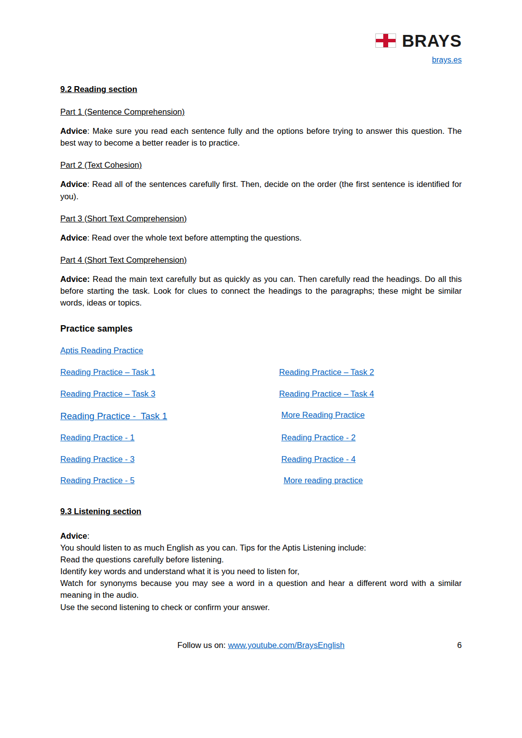BRAYS
brays.es
9.2 Reading section
Part 1 (Sentence Comprehension)
Advice: Make sure you read each sentence fully and the options before trying to answer this question. The best way to become a better reader is to practice.
Part 2 (Text Cohesion)
Advice: Read all of the sentences carefully first. Then, decide on the order (the first sentence is identified for you).
Part 3 (Short Text Comprehension)
Advice: Read over the whole text before attempting the questions.
Part 4 (Short Text Comprehension)
Advice: Read the main text carefully but as quickly as you can. Then carefully read the headings. Do all this before starting the task. Look for clues to connect the headings to the paragraphs; these might be similar words, ideas or topics.
Practice samples
Aptis Reading Practice
| Reading Practice – Task 1 | Reading Practice – Task 2 |
| Reading Practice – Task 3 | Reading Practice – Task 4 |
| Reading Practice - Task 1 | More Reading Practice |
| Reading Practice - 1 | Reading Practice - 2 |
| Reading Practice - 3 | Reading Practice - 4 |
| Reading Practice - 5 | More reading practice |
9.3 Listening section
Advice:
You should listen to as much English as you can. Tips for the Aptis Listening include:
Read the questions carefully before listening.
Identify key words and understand what it is you need to listen for,
Watch for synonyms because you may see a word in a question and hear a different word with a similar meaning in the audio.
Use the second listening to check or confirm your answer.
Follow us on: www.youtube.com/BraysEnglish
6